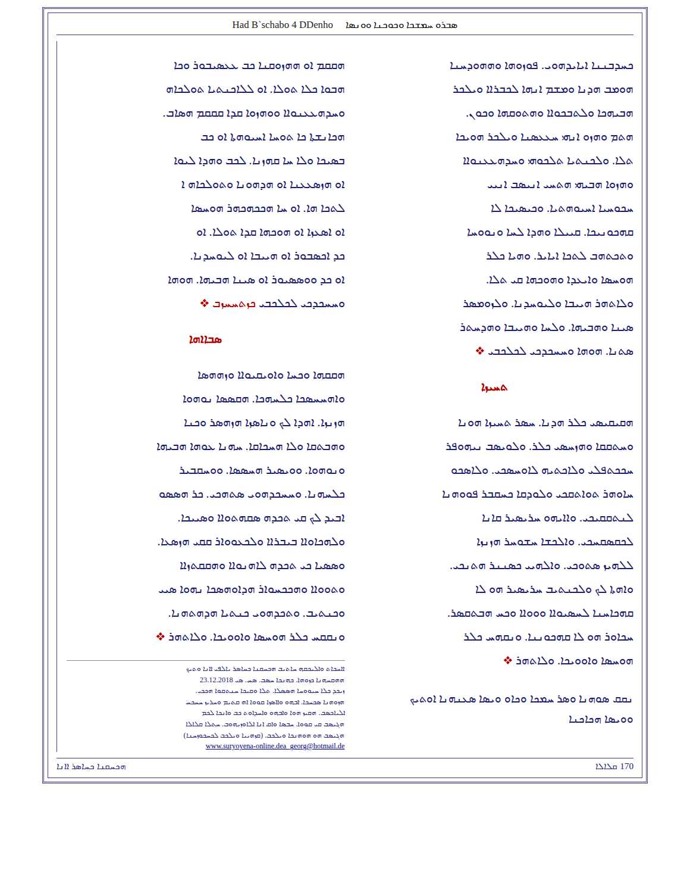ܣܒܪܘ ܚܡܫܟܐ ܘܟܘܟܢܐ ܘܘܢܣܐ Had B`schabo 4 DDenho
ܟܚܕܒܢܢܐ ܐܝܐܝܕܗܘܝ. ܦܘܙܘܗܐ ܘܗܗܘܕܚܢܐ
ܗܘܡܒ ܗܕܢܐ ܘܡܫܡ ܐܢܗܐ ܠܟܒܪܐܐ ܘܝܠܟܪ
ܗܒܝܗܟܐ ܘܠܬܒܟܘܐܐ ܘܗܬܘܩܗܐ ܘܟܘܢ.
ܗܬܡ ܘܗܙܘ ܐܢܗܝ ܚܥܥܣܢܐ ܘܝܠܟܪ ܗܘܝܟܐ
ܬܠܐ. ܘܠܟܢܬܝܐ ܬܠܟܘܗܝ ܘܚܕܗܥܥܢܘܐܐ
ܘܗܙܘܐ ܗܒܝܗܝ ܗܬܚܝ ܐܢܝܣܒ ܐܢܝܝ
ܚܟܘܚܝܐ ܐܚܝܘܗܬܝܐ. ܘܟܝܣܝܟܐ ܠܐ
ܩܗܟܘܢܝܟܐ. ܩܝܝܠܐ ܘܗܕܐ ܠܚܐ ܘܢܘܘܚܐ
ܘܬܟܬܗܒ ܠܬܟܐ ܐܝܐܝܪ. ܘܗܝܐ ܟܠܪ
ܗܘܚܣܐ ܘܐܝܥܕܐ ܘܗܘܟܗܐ ܩܝ ܬܠܐ.
ܘܠܐܬܗܪ ܗܝܝܒܐ ܘܠܝܘܚܕܢܐ. ܘܠܙܘܡܣܪ
ܣܝܢܐ ܘܗܒܝܗܐ. ܘܠܚܐ ܘܗܝܝܒܐ ܘܗܕܚܬܪ
ܣܬܢܐ. ܗܘܗܐ ܘܚܚܟܕܟܝ ܠܟܠܟܒܝ ❖
ܬܚܝܙܐ
ܗܩܝܩܝܣܝ ܟܠܪ ܗܕܢܐ. ܚܣܪ ܬܚܝܙܐ ܗܘܢܐ
ܘܚܬܩܩܐ ܘܗܙܚܣܝ ܟܠܪ. ܘܠܘܝܣܒ ܢܝܗܘܦܪ
ܚܟܟܬܦܠܝ ܘܠܐܟܬܝܗ ܠܐܘܚܣܟܝ. ܘܠܐܣܟܘ
ܚܐܘܗܪ ܬܘܐܬܩܟܝ ܘܠܘܕܩܐ ܟܚܩܒܪ ܦܘܘܗܢܐ
ܠܢܬܩܩܝܟܝ. ܘܐܐܝܗܘ ܚܪܝܣܝܪ ܩܐܢܐ
ܠܟܩܣܩܚܟܝ. ܘܐܠܟܫܐ ܚܫܘܚܪ ܗܙܢܙܐ
ܠܠܗܝܙ ܣܬܘܟܝ. ܘܐܠܗܝܝ ܟܣܢܢܪ ܗܬܢܟܝ.
ܘܐܗܬܐ ܠܟ ܘܠܟܢܬܝܒ ܚܪܝܣܝܪ ܗܘ ܠܐ
ܩܗܟܐܚܢܐ ܠܚܣܝܘܐܐ ܘܘܘܐܐ ܘܟܚ ܗܒܬܩܣܪ.
ܚܟܐܘܪ ܗܘ ܠܐ ܩܗܟܘܢܢܐ. ܘܢܩܗܚ ܟܠܪ
ܗܘܚܣܐ ܘܐܘܘܝܟܐ. ܘܠܐܬܗܪ ❖
ܢܩܩ ܣܘܗܢܐ ܘܣܪ ܚܡܟܐ ܘܟܐܘ ܘܝܣܐ ܣܥܢܗܢܐ ܐܘܬܝܟ
ܘܘܝܣܐ ܗܟܐܟܢܐ
ܗܩܩܡ ܐܘ ܗܗܙܘܩܢܐ ܟܒ ܥܥܣܝܒܘܪ ܘܟܐ
ܗܒܘܐ ܟܠܐ ܬܘܠܐ. ܐܘ ܠܠܐܟܢܬܝܐ ܬܘܠܟܐܗ
ܘܚܕܗܥܥܢܘܐܐ ܘܘܗܙܘܐ ܩܕܐ ܩܩܩܡ ܗܣܐܒ.
ܗܟܐܢܫܬܐ ܟܐ ܬܘܚܐ ܐܚܝܘܗܬܐ ܐܘ ܟܒ
ܒܣܝܟܐ ܘܠܐ ܚܐ ܩܗܙܢܐ. ܠܟܒ ܘܗܕܐ ܠܝܘܐ
ܐܘ ܗܙܣܥܥܢܐ ܐܘ ܗܕܗܘܢܐ ܘܬܘܠܟܐܗ ܐ
ܠܬܟܐ ܗܐ. ܐܘ ܚܐ ܗܟܟܗܟܗܪ ܗܘܚܣܐ
ܐܘ ܐܣܥܙܐ ܐܘ ܗܘܟܗܐ ܩܕܐ ܬܘܠܐ. ܐܘ
ܟܕ ܐܟܣܒܘܪ ܐܘ ܗܝܝܒܐ ܐܘ ܠܝܘܚܕܢܐ.
ܐܘ ܟܕ ܘܘܣܣܝܘܪ ܐܘ ܣܝܢܐ ܗܒܝܗܐ. ܗܘܗܐ
ܘܚܚܟܕܟܝ ܠܟܠܟܒܝ ܟܙܬܚܚܙܒ ❖
ܣܒܐܐܗܐ
ܗܩܩܗܐ ܘܟܚܐ ܘܐܘܝܩܝܘܐܐ ܘܙܗܗܣܐ
ܘܐܗܚܚܣܟܐ ܟܠܚܗܟܐ. ܗܩܣܣܐ ܢܘܗܘܐ
ܗܙܢܙܐ. ܐܗܕܐ ܠܟ ܘܢܐܣܙܐ ܗܙܗܣܪ ܘܟܢܐ
ܘܗܒܬܩܐ ܘܠܐ ܗܚܟܐܩܐ. ܚܗܢܐ ܥܘܗܐ ܗܒܝܗܐ
ܘܢܘܗܘܐ. ܘܘܝܣܝܪ ܗܚܣܣܐ. ܘܘܚܩܒܝܪ
ܟܠܚܗܢܐ. ܘܚܚܟܕܗܘܝ ܣܬܗܟܝ. ܟܪ ܗܣܣܘ
ܐܒܝܕ ܠܟ ܩܝ ܬܟܕܗ ܣܩܗܬܘܐܐ ܘܣܝܝܟܐ.
ܘܠܗܟܐܘܐܐ ܒܝܒܪܐܐ ܘܠܟܥܘܘܐܪ ܩܩܝ ܗܙܣܥܐ.
ܘܣܣܝܐ ܟܝ ܬܟܕܗ ܠܐܗܢܘܐܐ ܘܗܩܩܬܙܐܐ
ܘܬܘܘܐܐ ܘܗܟܟܚܘܐܪ ܗܕܐܘܗܣܟܐ ܢܗܘܐ ܣܝܝ
ܘܟܢܬܝܒ. ܘܬܟܕܗܘܝ ܟܢܬܝܐ ܗܕܗܬܗܢܐ.
ܘܢܩܩܚ ܟܠܪ ܗܘܚܣܐ ܘܐܘܘܝܟܐ. ܘܠܐܬܗܪ ❖
ܐܐܚܟܐܬ ܘܐܠܝܟܩܗ ܚܐܬܝܒ ܗܟܚܩܢܐ ܟܚܐܣܪ ܝܐܠܦܝ ܐܐܢܐ ܘܬܝܟ
ܗܗܩܚܗܢܐ ܟܙܘܗܐ. ܟܗܢܟܐ ܚܣܒ. ܣܚ. ܣܝ 23.12.2018
ܙܝܟܕ ܟܠܐ ܚܝܘܘܚܐ ܗܣܣܠܐ. ܬܠܐ ܘܩܝܟܐ ܚܢܬܩܘܐ ܗܟܟܝ.
ܗܙܘܗܢܐ ܣܟܚܟܐ. ܐܒܗܘ ܘܐܐܣܙܐ ܩܘܘܐ ܐܗ ܩܬܝܡ ܘܚܪܝܙ ܚܚܟܚ
ܐܠܝܐܟܣܒ. ܗܩܝܙ ܗܘܐ ܘܐܒܗܘ ܘܐܚܕܐܘܬ ܟܒ ܘܐܢܟܐ ܠܟܡ
ܗܓܝܣܒ ܩܝ ܩܘܘܐ. ܚܒܣܐ ܘܐܩ ܐܢܐ ܐܠܐܘܙܝܗܘܒ. ܚܬܠܐ ܩܠܐܠܐ
ܗܓܝܣܒ ܗܘ ܗܘܗܢܟܐ ܘܝܠܟܒ. (ܩܙܗܝܝܐ ܘܝܠܟܒ ܠܟܚܟܘܙܚܢܐ)
www.suryoyena-online.dea_georg@hotmail.de
170 ܩܠܐܠܐ ܗܟܚܩܢܐ ܟܚܐܣܪ ܐܐܢܐ